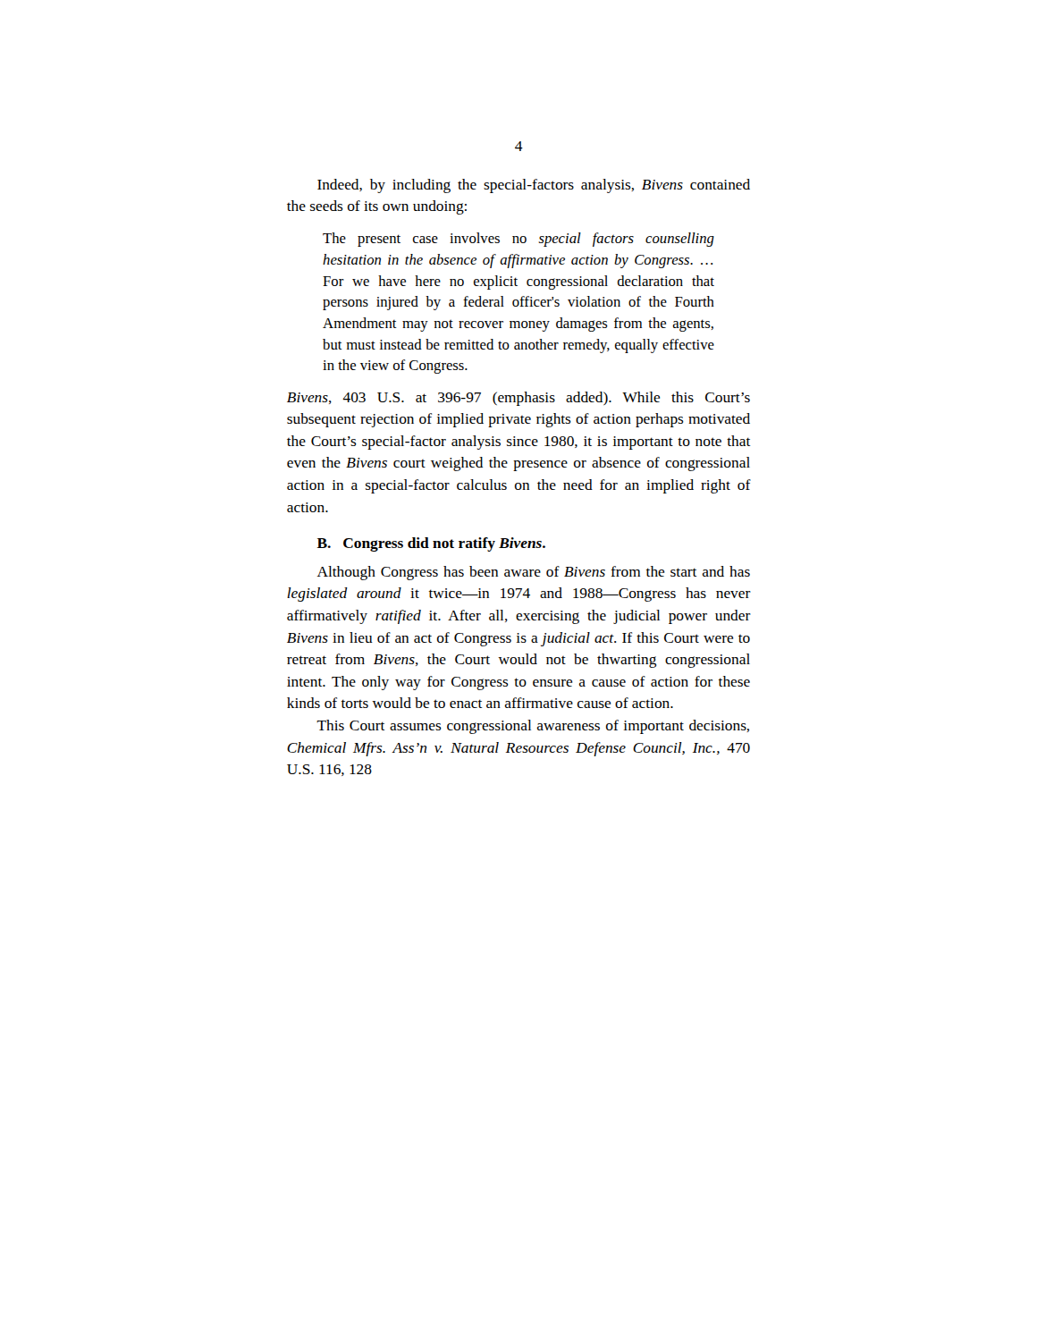4
Indeed, by including the special-factors analysis, Bivens contained the seeds of its own undoing:
The present case involves no special factors counselling hesitation in the absence of affirmative action by Congress. … For we have here no explicit congressional declaration that persons injured by a federal officer's violation of the Fourth Amendment may not recover money damages from the agents, but must instead be remitted to another remedy, equally effective in the view of Congress.
Bivens, 403 U.S. at 396-97 (emphasis added). While this Court’s subsequent rejection of implied private rights of action perhaps motivated the Court’s special-factor analysis since 1980, it is important to note that even the Bivens court weighed the presence or absence of congressional action in a special-factor calculus on the need for an implied right of action.
B. Congress did not ratify Bivens.
Although Congress has been aware of Bivens from the start and has legislated around it twice—in 1974 and 1988—Congress has never affirmatively ratified it. After all, exercising the judicial power under Bivens in lieu of an act of Congress is a judicial act. If this Court were to retreat from Bivens, the Court would not be thwarting congressional intent. The only way for Congress to ensure a cause of action for these kinds of torts would be to enact an affirmative cause of action.
This Court assumes congressional awareness of important decisions, Chemical Mfrs. Ass’n v. Natural Resources Defense Council, Inc., 470 U.S. 116, 128